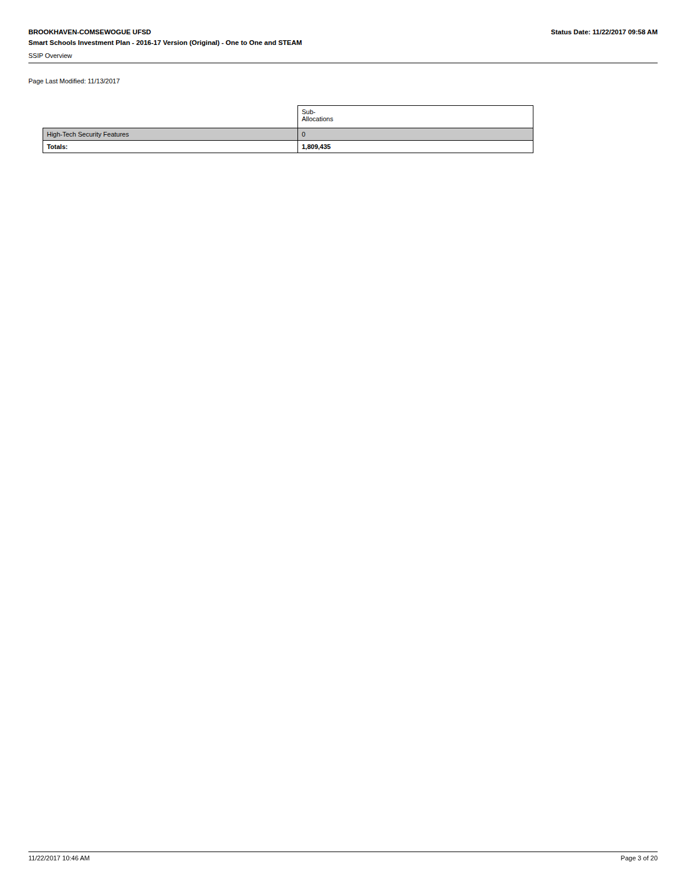BROOKHAVEN-COMSEWOGUE UFSD
Status Date: 11/22/2017 09:58 AM
Smart Schools Investment Plan - 2016-17 Version (Original) - One to One and STEAM
SSIP Overview
Page Last Modified: 11/13/2017
| | Sub- Allocations |
| High-Tech Security Features | 0 |
| Totals: | 1,809,435 |
11/22/2017 10:46 AM
Page 3 of 20